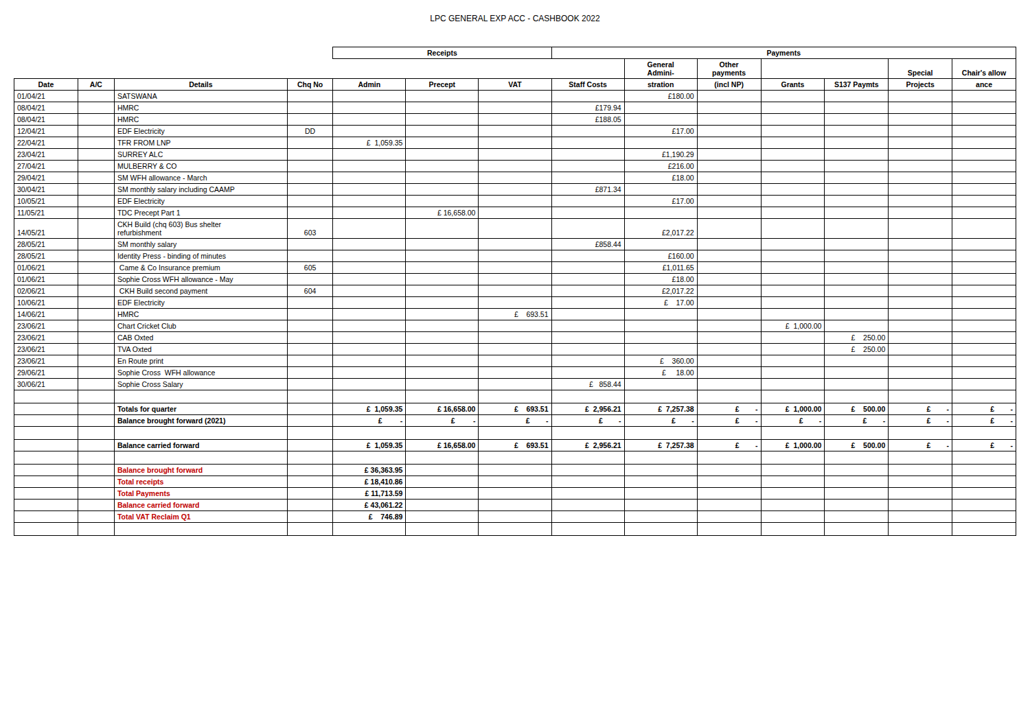LPC GENERAL EXP ACC - CASHBOOK 2022
| | | | | Receipts | Payments |
| --- | --- | --- | --- | --- | --- |
| | | | | | | | | General Admini- | Other payments | | | Special | Chair's allow |
| Date | A/C | Details | Chq No | Admin | Precept | VAT | Staff Costs | stration | (incl NP) | Grants | S137 Paymts | Projects | ance |
| 01/04/21 | | SATSWANA | | | | | | £180.00 | | | | | |
| 08/04/21 | | HMRC | | | | | £179.94 | | | | | | |
| 08/04/21 | | HMRC | | | | | £188.05 | | | | | | |
| 12/04/21 | | EDF Electricity | DD | | | | | £17.00 | | | | | |
| 22/04/21 | | TFR FROM LNP | | £ 1,059.35 | | | | | | | | | |
| 23/04/21 | | SURREY ALC | | | | | | £1,190.29 | | | | | |
| 27/04/21 | | MULBERRY & CO | | | | | | £216.00 | | | | | |
| 29/04/21 | | SM WFH allowance - March | | | | | | £18.00 | | | | | |
| 30/04/21 | | SM monthly salary including CAAMP | | | | | £871.34 | | | | | | |
| 10/05/21 | | EDF Electricity | | | | | | £17.00 | | | | | |
| 11/05/21 | | TDC Precept Part 1 | | | £ 16,658.00 | | | | | | | | |
| 14/05/21 | | CKH Build (chq 603) Bus shelter refurbishment | 603 | | | | | £2,017.22 | | | | | |
| 28/05/21 | | SM monthly salary | | | | | £858.44 | | | | | | |
| 28/05/21 | | Identity Press - binding of minutes | | | | | | £160.00 | | | | | |
| 01/06/21 | | Came & Co Insurance premium | 605 | | | | | £1,011.65 | | | | | |
| 01/06/21 | | Sophie Cross WFH allowance - May | | | | | | £18.00 | | | | | |
| 02/06/21 | | CKH Build second payment | 604 | | | | | £2,017.22 | | | | | |
| 10/06/21 | | EDF Electricity | | | | | | £ 17.00 | | | | | |
| 14/06/21 | | HMRC | | | | £ 693.51 | | | | | | | |
| 23/06/21 | | Chart Cricket Club | | | | | | | | £ 1,000.00 | | | |
| 23/06/21 | | CAB Oxted | | | | | | | | | £ 250.00 | | |
| 23/06/21 | | TVA Oxted | | | | | | | | | £ 250.00 | | |
| 23/06/21 | | En Route print | | | | | | £ 360.00 | | | | | |
| 29/06/21 | | Sophie Cross WFH allowance | | | | | | £ 18.00 | | | | | |
| 30/06/21 | | Sophie Cross Salary | | | | | £ 858.44 | | | | | | |
| | | Totals for quarter | | £ 1,059.35 | £ 16,658.00 | £ 693.51 | £ 2,956.21 | £ 7,257.38 | £ - | £ 1,000.00 | £ 500.00 | £ - | £ - |
| | | Balance brought forward (2021) | | £ - | £ - | £ - | £ - | £ - | £ - | £ - | £ - | £ - | £ - |
| | | Balance carried forward | | £ 1,059.35 | £ 16,658.00 | £ 693.51 | £ 2,956.21 | £ 7,257.38 | £ - | £ 1,000.00 | £ 500.00 | £ - | £ - |
| | | Balance brought forward | | £ 36,363.95 | | | | | | | | | |
| | | Total receipts | | £ 18,410.86 | | | | | | | | | |
| | | Total Payments | | £ 11,713.59 | | | | | | | | | |
| | | Balance carried forward | | £ 43,061.22 | | | | | | | | | |
| | | Total VAT Reclaim Q1 | | £ 746.89 | | | | | | | | | |